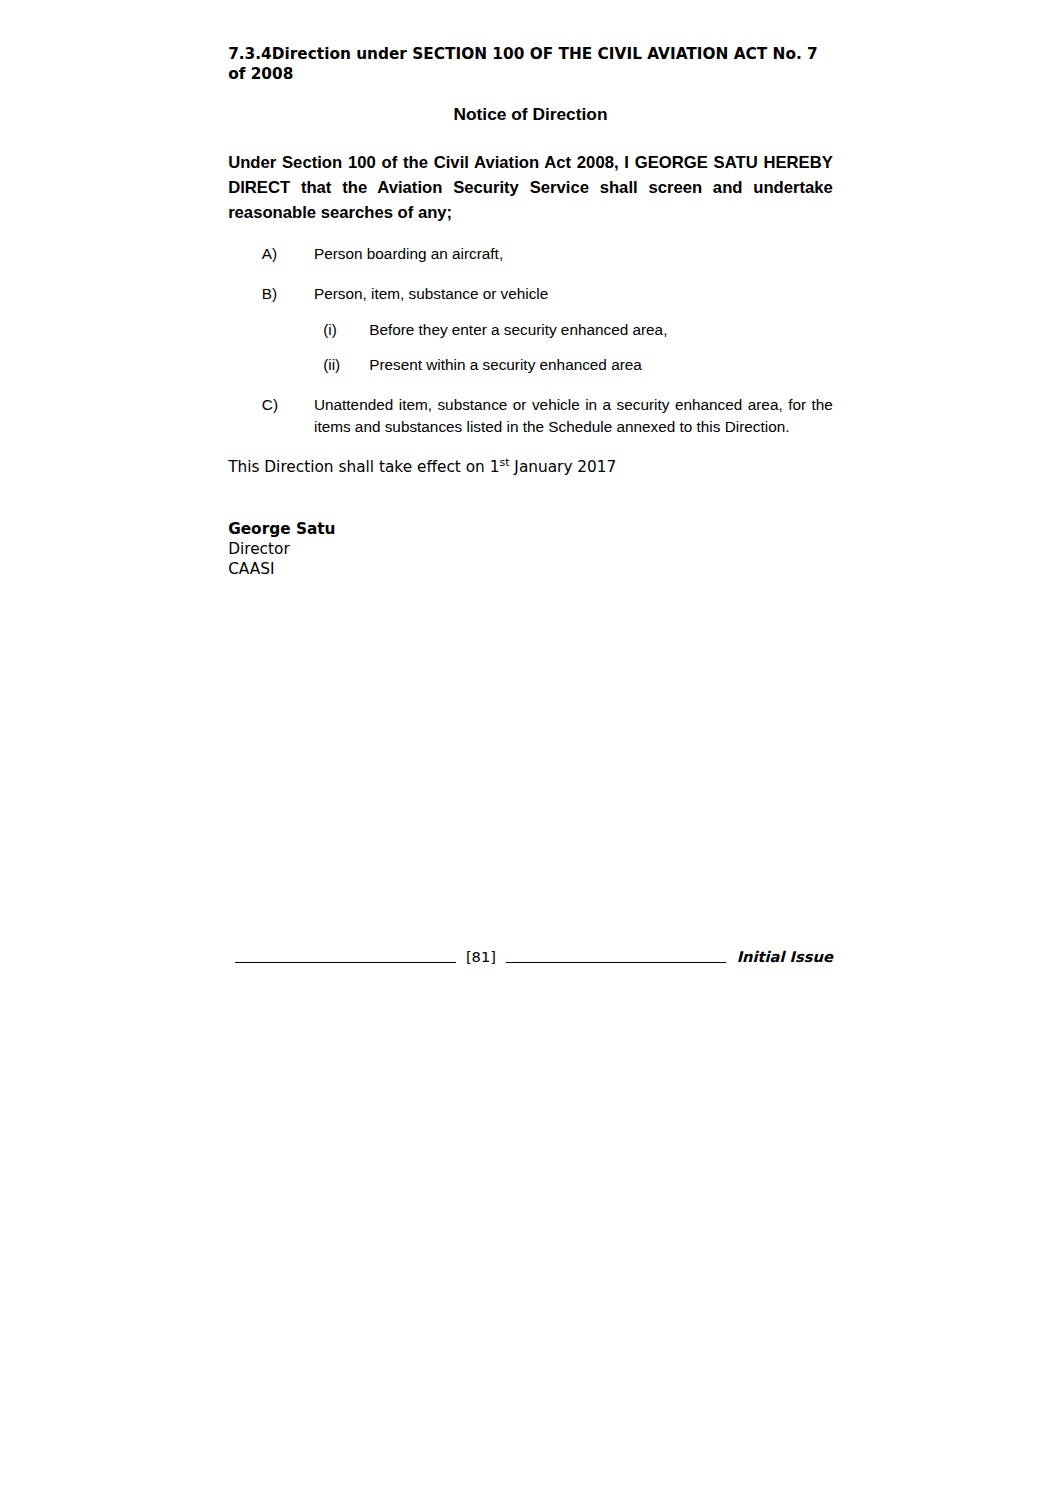7.3.4 Direction under SECTION 100 OF THE CIVIL AVIATION ACT No. 7 of 2008
Notice of Direction
Under Section 100 of the Civil Aviation Act 2008, I GEORGE SATU HEREBY DIRECT that the Aviation Security Service shall screen and undertake reasonable searches of any;
A) Person boarding an aircraft,
B) Person, item, substance or vehicle
(i) Before they enter a security enhanced area,
(ii) Present within a security enhanced area
C) Unattended item, substance or vehicle in a security enhanced area, for the items and substances listed in the Schedule annexed to this Direction.
This Direction shall take effect on 1st January 2017
George Satu
Director
CAASI
[81] Initial Issue